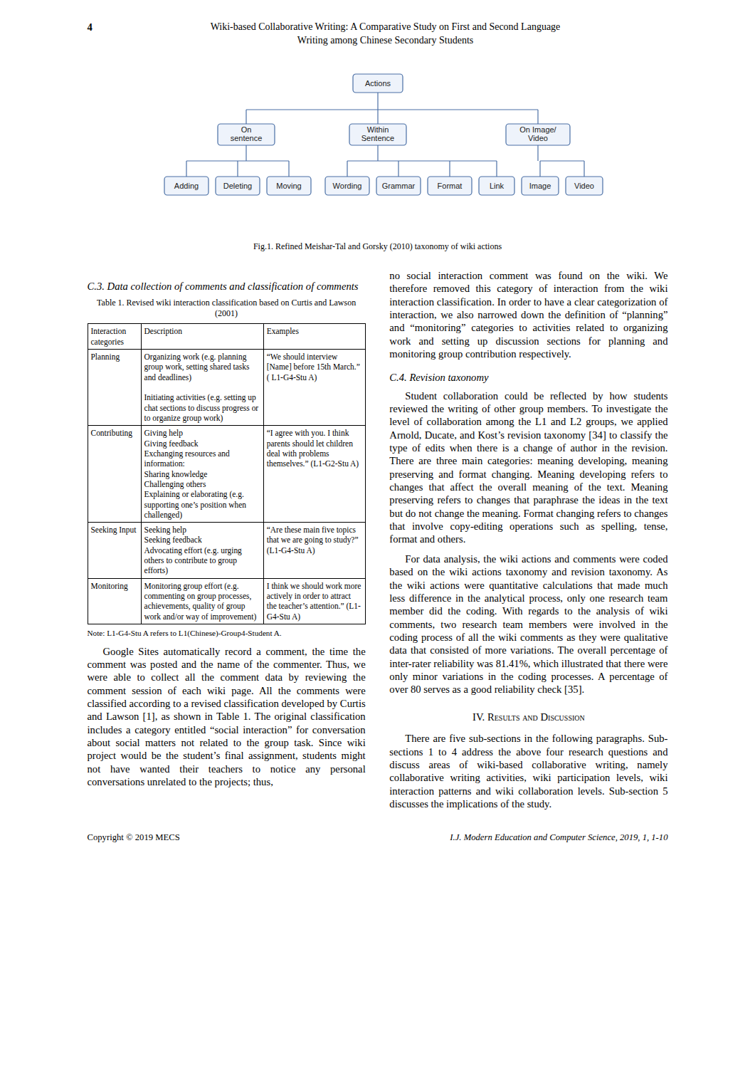4
Wiki-based Collaborative Writing: A Comparative Study on First and Second Language
Writing among Chinese Secondary Students
Actions On sentence Within Sentence On Image/ Video Adding Deleting Moving Wording Grammar Format Link Image Video
Fig.1. Refined Meishar-Tal and Gorsky (2010) taxonomy of wiki actions
C.3. Data collection of comments and classification of comments
Table 1. Revised wiki interaction classification based on Curtis and Lawson (2001)
| Interaction categories | Description | Examples |
| --- | --- | --- |
| Planning | Organizing work (e.g. planning group work, setting shared tasks and deadlines) Initiating activities (e.g. setting up chat sections to discuss progress or to organize group work) | “We should interview [Name] before 15th March.” ( L1-G4-Stu A) |
| Contributing | Giving help Giving feedback Exchanging resources and information: Sharing knowledge Challenging others Explaining or elaborating (e.g. supporting one’s position when challenged) | “I agree with you. I think parents should let children deal with problems themselves.” (L1-G2-Stu A) |
| Seeking Input | Seeking help Seeking feedback Advocating effort (e.g. urging others to contribute to group efforts) | “Are these main five topics that we are going to study?” (L1-G4-Stu A) |
| Monitoring | Monitoring group effort (e.g. commenting on group processes, achievements, quality of group work and/or way of improvement) | I think we should work more actively in order to attract the teacher’s attention.” (L1-G4-Stu A) |
Note: L1-G4-Stu A refers to L1(Chinese)-Group4-Student A.
Google Sites automatically record a comment, the time the comment was posted and the name of the commenter. Thus, we were able to collect all the comment data by reviewing the comment session of each wiki page. All the comments were classified according to a revised classification developed by Curtis and Lawson [1], as shown in Table 1. The original classification includes a category entitled “social interaction” for conversation about social matters not related to the group task. Since wiki project would be the student’s final assignment, students might not have wanted their teachers to notice any personal conversations unrelated to the projects; thus,
no social interaction comment was found on the wiki. We therefore removed this category of interaction from the wiki interaction classification. In order to have a clear categorization of interaction, we also narrowed down the definition of “planning” and “monitoring” categories to activities related to organizing work and setting up discussion sections for planning and monitoring group contribution respectively.
C.4. Revision taxonomy
Student collaboration could be reflected by how students reviewed the writing of other group members. To investigate the level of collaboration among the L1 and L2 groups, we applied Arnold, Ducate, and Kost’s revision taxonomy [34] to classify the type of edits when there is a change of author in the revision. There are three main categories: meaning developing, meaning preserving and format changing. Meaning developing refers to changes that affect the overall meaning of the text. Meaning preserving refers to changes that paraphrase the ideas in the text but do not change the meaning. Format changing refers to changes that involve copy-editing operations such as spelling, tense, format and others.
For data analysis, the wiki actions and comments were coded based on the wiki actions taxonomy and revision taxonomy. As the wiki actions were quantitative calculations that made much less difference in the analytical process, only one research team member did the coding. With regards to the analysis of wiki comments, two research team members were involved in the coding process of all the wiki comments as they were qualitative data that consisted of more variations. The overall percentage of inter-rater reliability was 81.41%, which illustrated that there were only minor variations in the coding processes. A percentage of over 80 serves as a good reliability check [35].
IV. Results and Discussion
There are five sub-sections in the following paragraphs. Sub-sections 1 to 4 address the above four research questions and discuss areas of wiki-based collaborative writing, namely collaborative writing activities, wiki participation levels, wiki interaction patterns and wiki collaboration levels. Sub-section 5 discusses the implications of the study.
Copyright © 2019 MECS
I.J. Modern Education and Computer Science, 2019, 1, 1-10